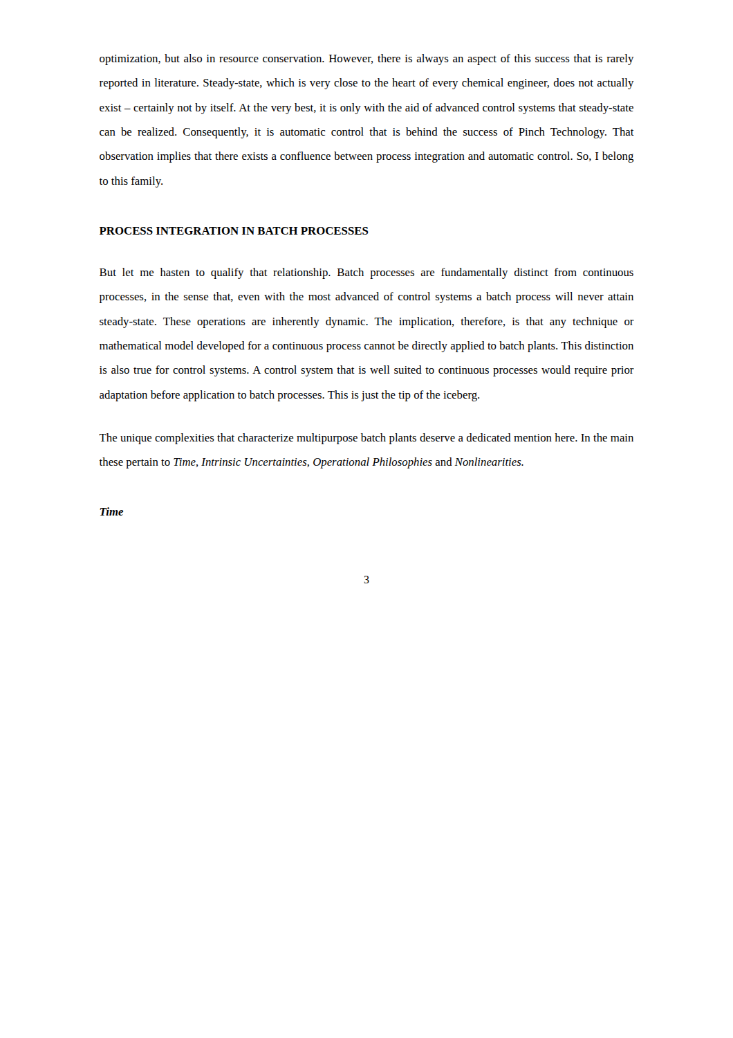optimization, but also in resource conservation. However, there is always an aspect of this success that is rarely reported in literature. Steady-state, which is very close to the heart of every chemical engineer, does not actually exist – certainly not by itself. At the very best, it is only with the aid of advanced control systems that steady-state can be realized. Consequently, it is automatic control that is behind the success of Pinch Technology. That observation implies that there exists a confluence between process integration and automatic control. So, I belong to this family.
Process Integration in Batch Processes
But let me hasten to qualify that relationship. Batch processes are fundamentally distinct from continuous processes, in the sense that, even with the most advanced of control systems a batch process will never attain steady-state. These operations are inherently dynamic. The implication, therefore, is that any technique or mathematical model developed for a continuous process cannot be directly applied to batch plants. This distinction is also true for control systems. A control system that is well suited to continuous processes would require prior adaptation before application to batch processes. This is just the tip of the iceberg.
The unique complexities that characterize multipurpose batch plants deserve a dedicated mention here. In the main these pertain to Time, Intrinsic Uncertainties, Operational Philosophies and Nonlinearities.
Time
3